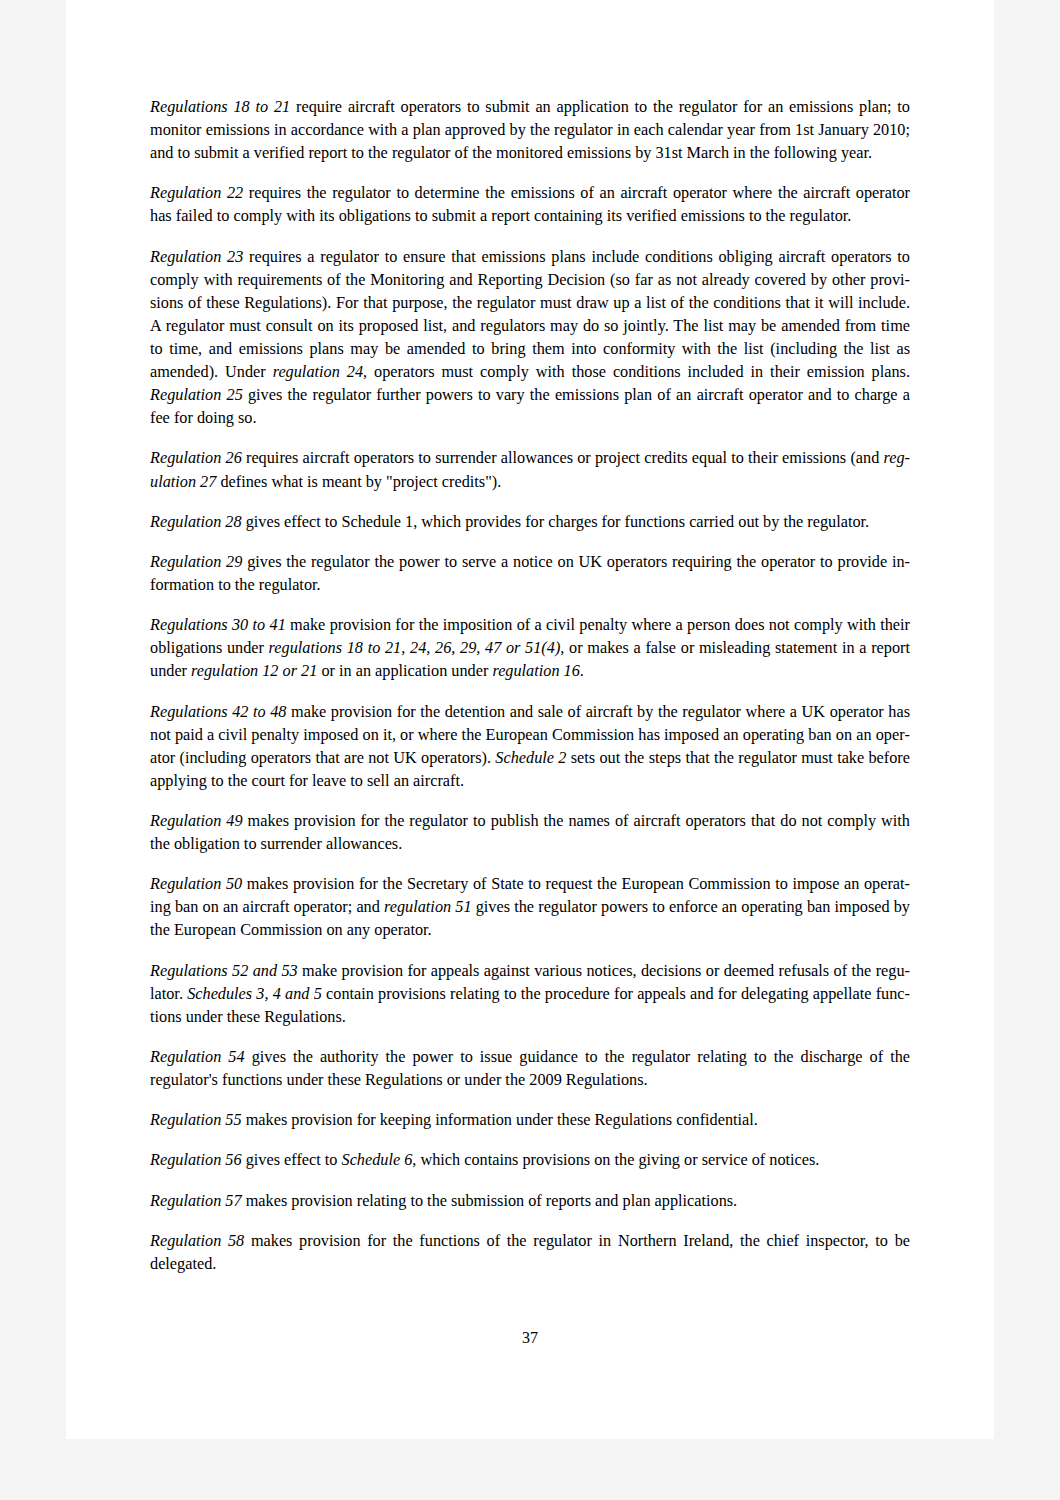Regulations 18 to 21 require aircraft operators to submit an application to the regulator for an emissions plan; to monitor emissions in accordance with a plan approved by the regulator in each calendar year from 1st January 2010; and to submit a verified report to the regulator of the monitored emissions by 31st March in the following year.
Regulation 22 requires the regulator to determine the emissions of an aircraft operator where the aircraft operator has failed to comply with its obligations to submit a report containing its verified emissions to the regulator.
Regulation 23 requires a regulator to ensure that emissions plans include conditions obliging aircraft operators to comply with requirements of the Monitoring and Reporting Decision (so far as not already covered by other provisions of these Regulations). For that purpose, the regulator must draw up a list of the conditions that it will include. A regulator must consult on its proposed list, and regulators may do so jointly. The list may be amended from time to time, and emissions plans may be amended to bring them into conformity with the list (including the list as amended). Under regulation 24, operators must comply with those conditions included in their emission plans. Regulation 25 gives the regulator further powers to vary the emissions plan of an aircraft operator and to charge a fee for doing so.
Regulation 26 requires aircraft operators to surrender allowances or project credits equal to their emissions (and regulation 27 defines what is meant by "project credits").
Regulation 28 gives effect to Schedule 1, which provides for charges for functions carried out by the regulator.
Regulation 29 gives the regulator the power to serve a notice on UK operators requiring the operator to provide information to the regulator.
Regulations 30 to 41 make provision for the imposition of a civil penalty where a person does not comply with their obligations under regulations 18 to 21, 24, 26, 29, 47 or 51(4), or makes a false or misleading statement in a report under regulation 12 or 21 or in an application under regulation 16.
Regulations 42 to 48 make provision for the detention and sale of aircraft by the regulator where a UK operator has not paid a civil penalty imposed on it, or where the European Commission has imposed an operating ban on an operator (including operators that are not UK operators). Schedule 2 sets out the steps that the regulator must take before applying to the court for leave to sell an aircraft.
Regulation 49 makes provision for the regulator to publish the names of aircraft operators that do not comply with the obligation to surrender allowances.
Regulation 50 makes provision for the Secretary of State to request the European Commission to impose an operating ban on an aircraft operator; and regulation 51 gives the regulator powers to enforce an operating ban imposed by the European Commission on any operator.
Regulations 52 and 53 make provision for appeals against various notices, decisions or deemed refusals of the regulator. Schedules 3, 4 and 5 contain provisions relating to the procedure for appeals and for delegating appellate functions under these Regulations.
Regulation 54 gives the authority the power to issue guidance to the regulator relating to the discharge of the regulator's functions under these Regulations or under the 2009 Regulations.
Regulation 55 makes provision for keeping information under these Regulations confidential.
Regulation 56 gives effect to Schedule 6, which contains provisions on the giving or service of notices.
Regulation 57 makes provision relating to the submission of reports and plan applications.
Regulation 58 makes provision for the functions of the regulator in Northern Ireland, the chief inspector, to be delegated.
37